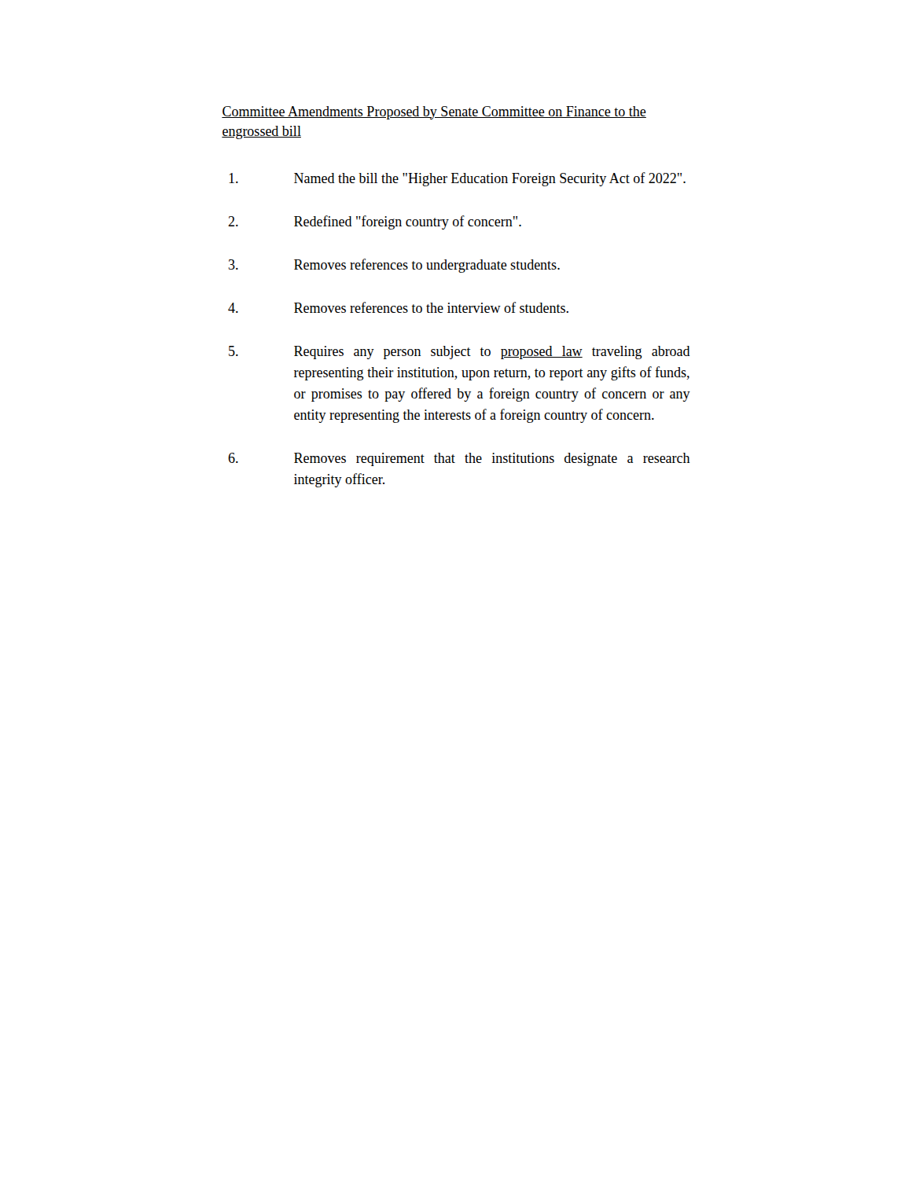Committee Amendments Proposed by Senate Committee on Finance to the engrossed bill
1. Named the bill the "Higher Education Foreign Security Act of 2022".
2. Redefined "foreign country of concern".
3. Removes references to undergraduate students.
4. Removes references to the interview of students.
5. Requires any person subject to proposed law traveling abroad representing their institution, upon return, to report any gifts of funds, or promises to pay offered by a foreign country of concern or any entity representing the interests of a foreign country of concern.
6. Removes requirement that the institutions designate a research integrity officer.